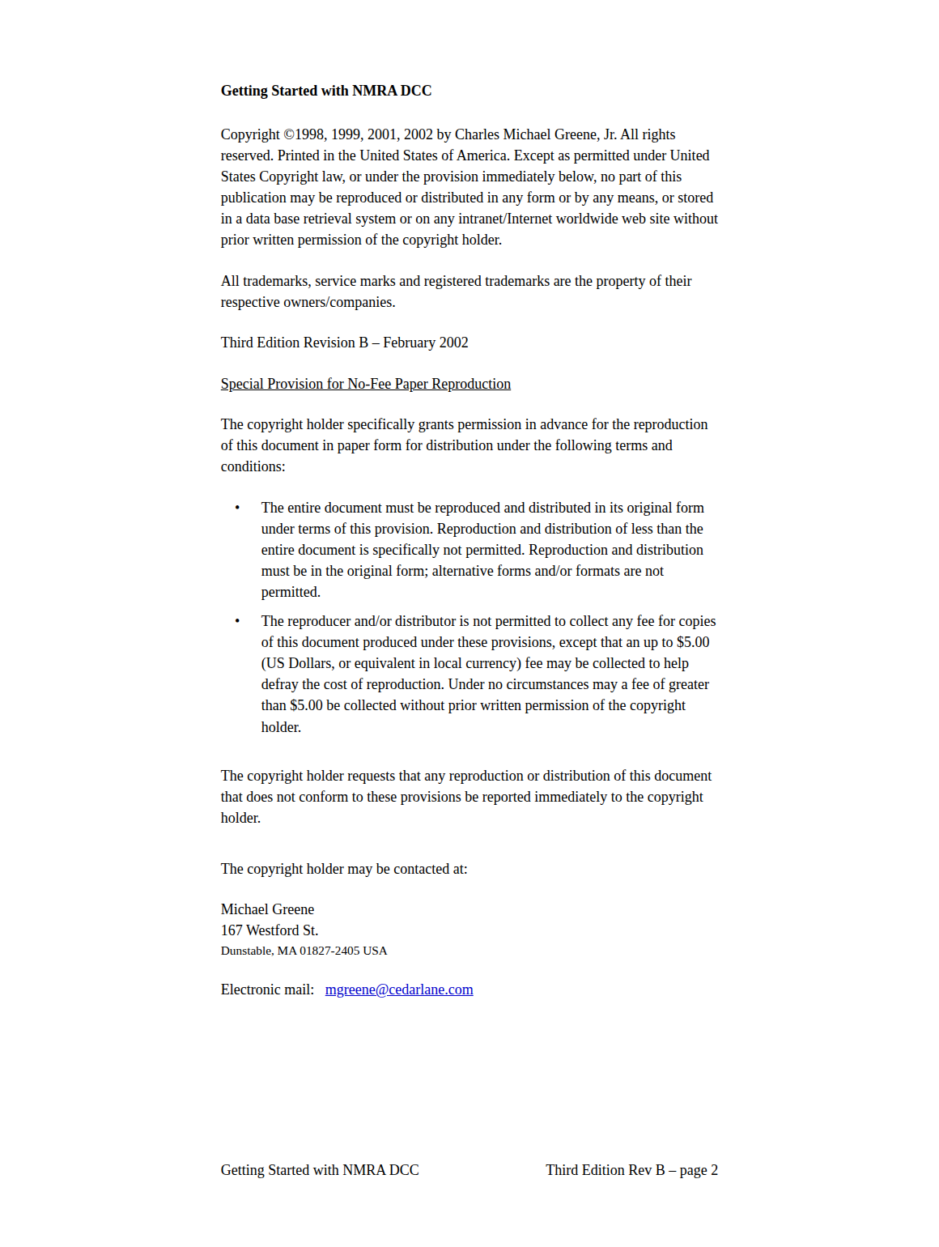Getting Started with NMRA DCC
Copyright ©1998, 1999, 2001, 2002 by Charles Michael Greene, Jr. All rights reserved. Printed in the United States of America. Except as permitted under United States Copyright law, or under the provision immediately below, no part of this publication may be reproduced or distributed in any form or by any means, or stored in a data base retrieval system or on any intranet/Internet worldwide web site without prior written permission of the copyright holder.
All trademarks, service marks and registered trademarks are the property of their respective owners/companies.
Third Edition Revision B – February 2002
Special Provision for No-Fee Paper Reproduction
The copyright holder specifically grants permission in advance for the reproduction of this document in paper form for distribution under the following terms and conditions:
The entire document must be reproduced and distributed in its original form under terms of this provision. Reproduction and distribution of less than the entire document is specifically not permitted. Reproduction and distribution must be in the original form; alternative forms and/or formats are not permitted.
The reproducer and/or distributor is not permitted to collect any fee for copies of this document produced under these provisions, except that an up to $5.00 (US Dollars, or equivalent in local currency) fee may be collected to help defray the cost of reproduction. Under no circumstances may a fee of greater than $5.00 be collected without prior written permission of the copyright holder.
The copyright holder requests that any reproduction or distribution of this document that does not conform to these provisions be reported immediately to the copyright holder.
The copyright holder may be contacted at:
Michael Greene
167 Westford St.
Dunstable, MA 01827-2405 USA
Electronic mail: mgreene@cedarlane.com
Getting Started with NMRA DCC
Third Edition Rev B – page 2